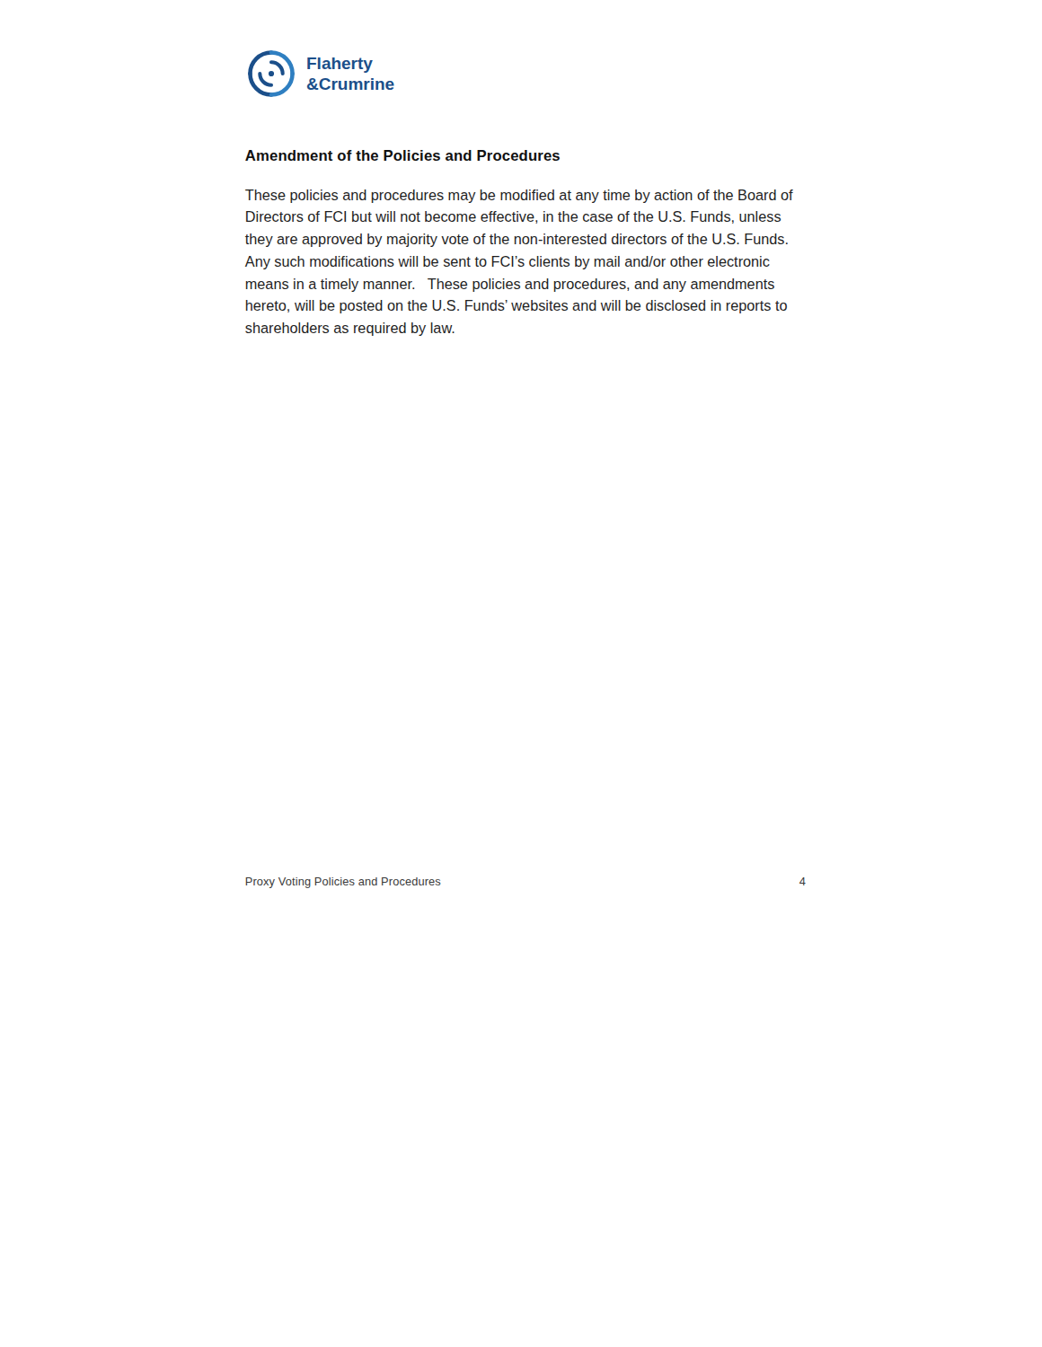Flaherty &Crumrine
Amendment of the Policies and Procedures
These policies and procedures may be modified at any time by action of the Board of Directors of FCI but will not become effective, in the case of the U.S. Funds, unless they are approved by majority vote of the non-interested directors of the U.S. Funds. Any such modifications will be sent to FCI’s clients by mail and/or other electronic means in a timely manner. These policies and procedures, and any amendments hereto, will be posted on the U.S. Funds’ websites and will be disclosed in reports to shareholders as required by law.
Proxy Voting Policies and Procedures 4